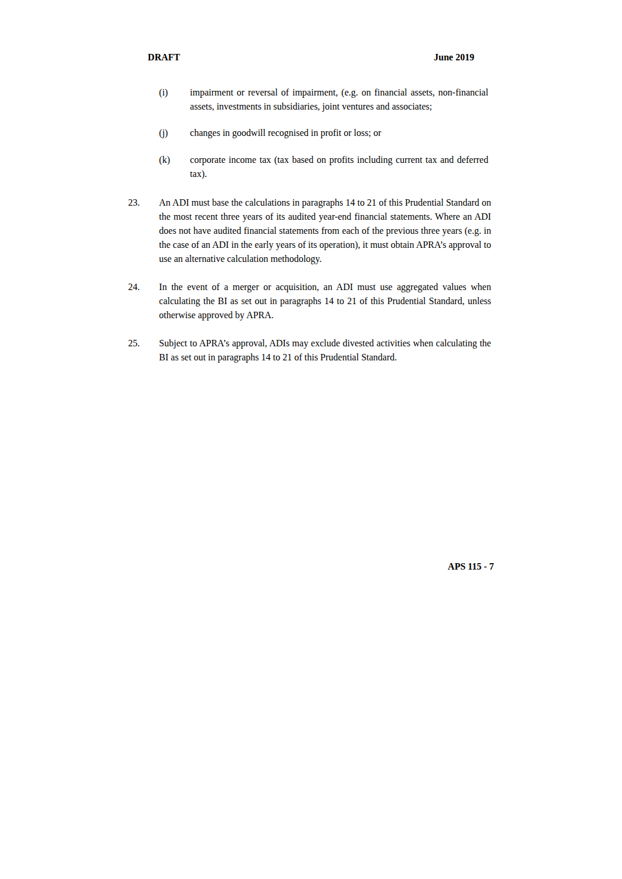DRAFT June 2019
(i) impairment or reversal of impairment, (e.g. on financial assets, non-financial assets, investments in subsidiaries, joint ventures and associates;
(j) changes in goodwill recognised in profit or loss; or
(k) corporate income tax (tax based on profits including current tax and deferred tax).
23. An ADI must base the calculations in paragraphs 14 to 21 of this Prudential Standard on the most recent three years of its audited year-end financial statements. Where an ADI does not have audited financial statements from each of the previous three years (e.g. in the case of an ADI in the early years of its operation), it must obtain APRA’s approval to use an alternative calculation methodology.
24. In the event of a merger or acquisition, an ADI must use aggregated values when calculating the BI as set out in paragraphs 14 to 21 of this Prudential Standard, unless otherwise approved by APRA.
25. Subject to APRA’s approval, ADIs may exclude divested activities when calculating the BI as set out in paragraphs 14 to 21 of this Prudential Standard.
APS 115 - 7